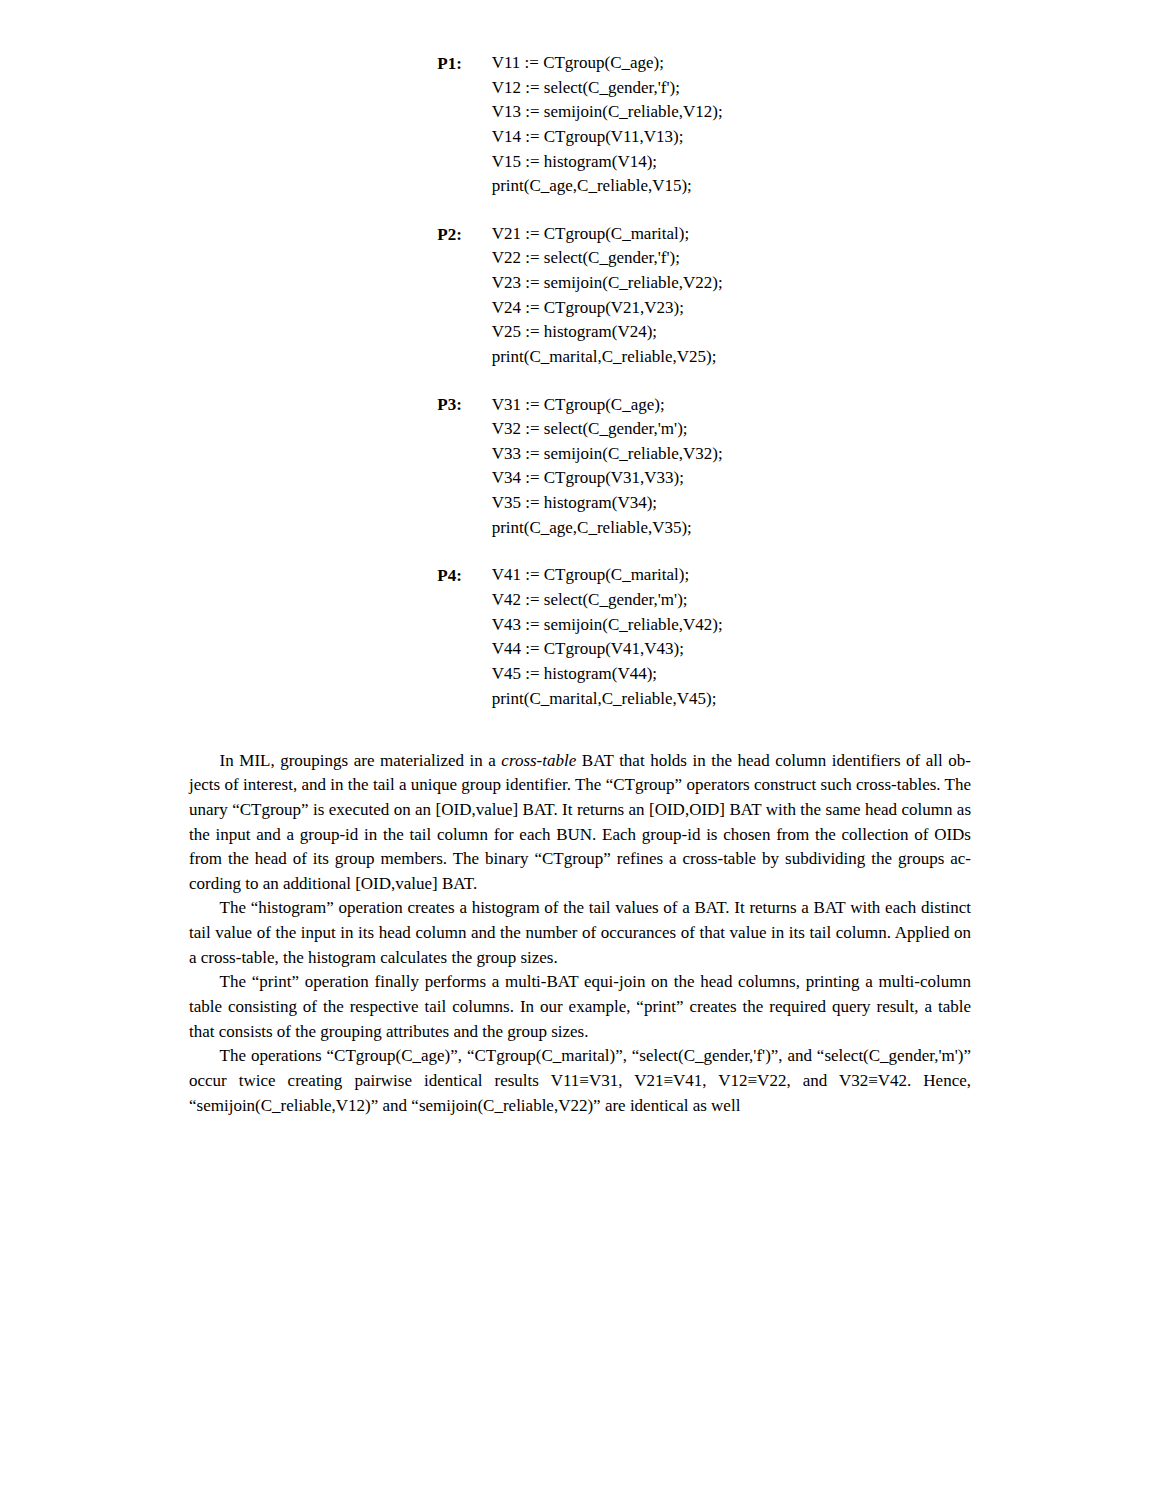P1:
V11 := CTgroup(C_age);
V12 := select(C_gender,'f');
V13 := semijoin(C_reliable,V12);
V14 := CTgroup(V11,V13);
V15 := histogram(V14);
print(C_age,C_reliable,V15);
P2:
V21 := CTgroup(C_marital);
V22 := select(C_gender,'f');
V23 := semijoin(C_reliable,V22);
V24 := CTgroup(V21,V23);
V25 := histogram(V24);
print(C_marital,C_reliable,V25);
P3:
V31 := CTgroup(C_age);
V32 := select(C_gender,'m');
V33 := semijoin(C_reliable,V32);
V34 := CTgroup(V31,V33);
V35 := histogram(V34);
print(C_age,C_reliable,V35);
P4:
V41 := CTgroup(C_marital);
V42 := select(C_gender,'m');
V43 := semijoin(C_reliable,V42);
V44 := CTgroup(V41,V43);
V45 := histogram(V44);
print(C_marital,C_reliable,V45);
In MIL, groupings are materialized in a cross-table BAT that holds in the head column identifiers of all objects of interest, and in the tail a unique group identifier. The “CTgroup” operators construct such cross-tables. The unary “CTgroup” is executed on an [OID,value] BAT. It returns an [OID,OID] BAT with the same head column as the input and a group-id in the tail column for each BUN. Each group-id is chosen from the collection of OIDs from the head of its group members. The binary “CTgroup” refines a cross-table by subdividing the groups according to an additional [OID,value] BAT.
The “histogram” operation creates a histogram of the tail values of a BAT. It returns a BAT with each distinct tail value of the input in its head column and the number of occurances of that value in its tail column. Applied on a cross-table, the histogram calculates the group sizes.
The “print” operation finally performs a multi-BAT equi-join on the head columns, printing a multi-column table consisting of the respective tail columns. In our example, “print” creates the required query result, a table that consists of the grouping attributes and the group sizes.
The operations “CTgroup(C_age)”, “CTgroup(C_marital)”, “select(C_gender,'f')”, and “select(C_gender,'m')” occur twice creating pairwise identical results V11≡V31, V21≡V41, V12≡V22, and V32≡V42. Hence, “semijoin(C_reliable,V12)” and “semijoin(C_reliable,V22)” are identical as well